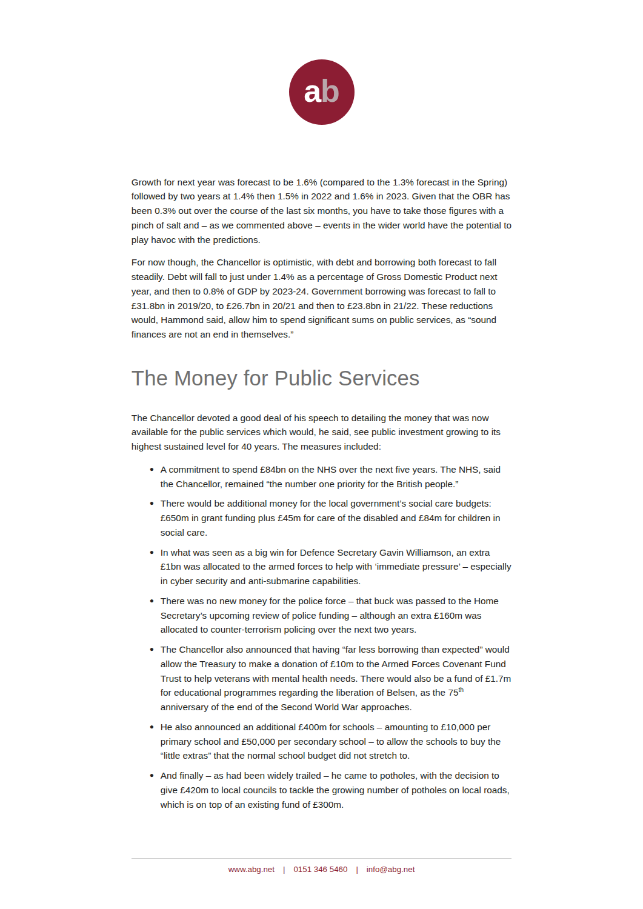ab
Growth for next year was forecast to be 1.6% (compared to the 1.3% forecast in the Spring) followed by two years at 1.4% then 1.5% in 2022 and 1.6% in 2023. Given that the OBR has been 0.3% out over the course of the last six months, you have to take those figures with a pinch of salt and – as we commented above – events in the wider world have the potential to play havoc with the predictions.
For now though, the Chancellor is optimistic, with debt and borrowing both forecast to fall steadily. Debt will fall to just under 1.4% as a percentage of Gross Domestic Product next year, and then to 0.8% of GDP by 2023-24. Government borrowing was forecast to fall to £31.8bn in 2019/20, to £26.7bn in 20/21 and then to £23.8bn in 21/22. These reductions would, Hammond said, allow him to spend significant sums on public services, as “sound finances are not an end in themselves.”
The Money for Public Services
The Chancellor devoted a good deal of his speech to detailing the money that was now available for the public services which would, he said, see public investment growing to its highest sustained level for 40 years. The measures included:
A commitment to spend £84bn on the NHS over the next five years. The NHS, said the Chancellor, remained “the number one priority for the British people.”
There would be additional money for the local government’s social care budgets: £650m in grant funding plus £45m for care of the disabled and £84m for children in social care.
In what was seen as a big win for Defence Secretary Gavin Williamson, an extra £1bn was allocated to the armed forces to help with ‘immediate pressure’ – especially in cyber security and anti-submarine capabilities.
There was no new money for the police force – that buck was passed to the Home Secretary’s upcoming review of police funding – although an extra £160m was allocated to counter-terrorism policing over the next two years.
The Chancellor also announced that having “far less borrowing than expected” would allow the Treasury to make a donation of £10m to the Armed Forces Covenant Fund Trust to help veterans with mental health needs. There would also be a fund of £1.7m for educational programmes regarding the liberation of Belsen, as the 75th anniversary of the end of the Second World War approaches.
He also announced an additional £400m for schools – amounting to £10,000 per primary school and £50,000 per secondary school – to allow the schools to buy the “little extras” that the normal school budget did not stretch to.
And finally – as had been widely trailed – he came to potholes, with the decision to give £420m to local councils to tackle the growing number of potholes on local roads, which is on top of an existing fund of £300m.
www.abg.net|0151 346 5460|info@abg.net